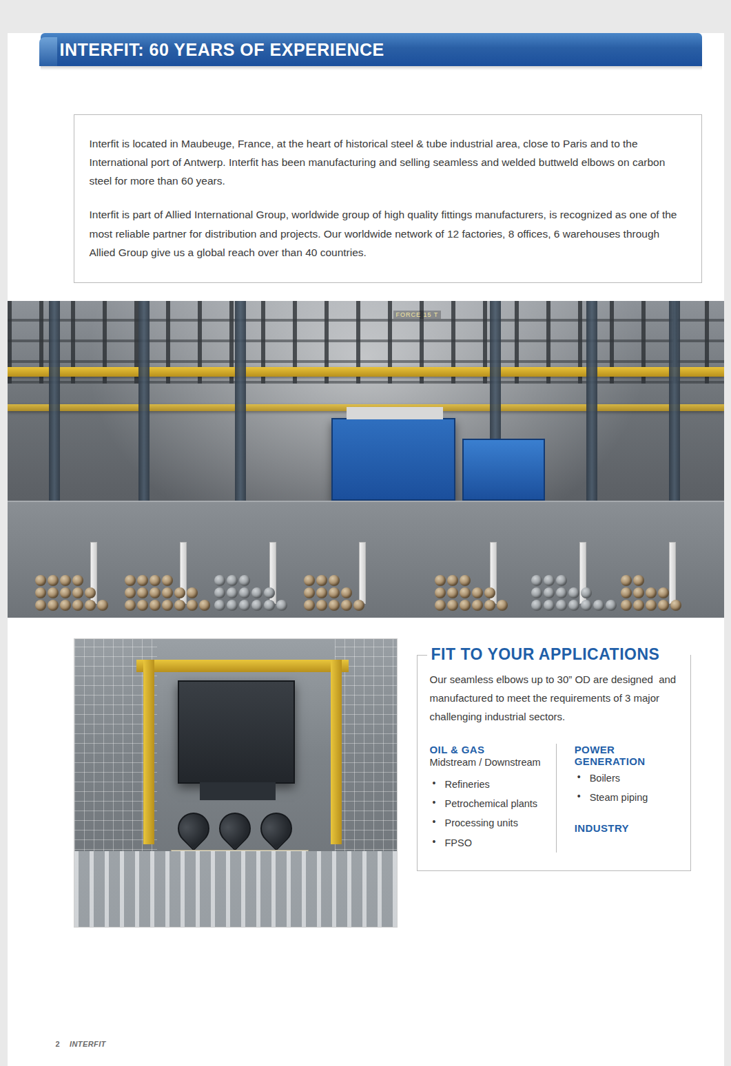Interfit: 60 years of experience
Interfit is located in Maubeuge, France, at the heart of historical steel & tube industrial area, close to Paris and to the International port of Antwerp. Interfit has been manufacturing and selling seamless and welded buttweld elbows on carbon steel for more than 60 years.
Interfit is part of Allied International Group, worldwide group of high quality fittings manufacturers, is recognized as one of the most reliable partner for distribution and projects. Our worldwide network of 12 factories, 8 offices, 6 warehouses through Allied Group give us a global reach over than 40 countries.
FORCE 15 T
Fit to your applications
Our seamless elbows up to 30” OD are designed and manufactured to meet the requirements of 3 major challenging industrial sectors.
Oil & Gas
Midstream / Downstream
Refineries
Petrochemical plants
Processing units
FPSO
Power
Generation
Boilers
Steam piping
Industry
2 INTERFIT